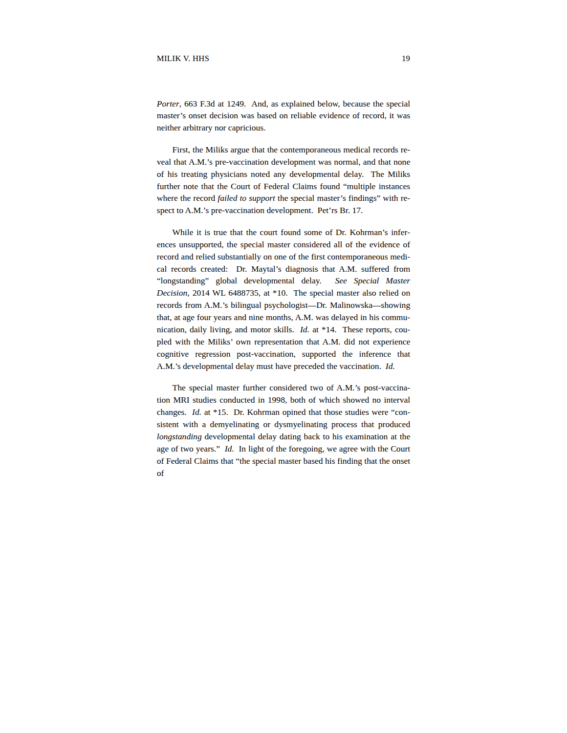Milik v. HHS 19
Porter, 663 F.3d at 1249. And, as explained below, because the special master’s onset decision was based on reliable evidence of record, it was neither arbitrary nor capricious.
First, the Miliks argue that the contemporaneous medical records reveal that A.M.’s pre-vaccination development was normal, and that none of his treating physicians noted any developmental delay. The Miliks further note that the Court of Federal Claims found “multiple instances where the record failed to support the special master’s findings” with respect to A.M.’s pre-vaccination development. Pet’rs Br. 17.
While it is true that the court found some of Dr. Kohrman’s inferences unsupported, the special master considered all of the evidence of record and relied substantially on one of the first contemporaneous medical records created: Dr. Maytal’s diagnosis that A.M. suffered from “longstanding” global developmental delay. See Special Master Decision, 2014 WL 6488735, at *10. The special master also relied on records from A.M.’s bilingual psychologist—Dr. Malinowska—showing that, at age four years and nine months, A.M. was delayed in his communication, daily living, and motor skills. Id. at *14. These reports, coupled with the Miliks’ own representation that A.M. did not experience cognitive regression post-vaccination, supported the inference that A.M.’s developmental delay must have preceded the vaccination. Id.
The special master further considered two of A.M.’s post-vaccination MRI studies conducted in 1998, both of which showed no interval changes. Id. at *15. Dr. Kohrman opined that those studies were “consistent with a demyelinating or dysmyelinating process that produced longstanding developmental delay dating back to his examination at the age of two years.” Id. In light of the foregoing, we agree with the Court of Federal Claims that “the special master based his finding that the onset of